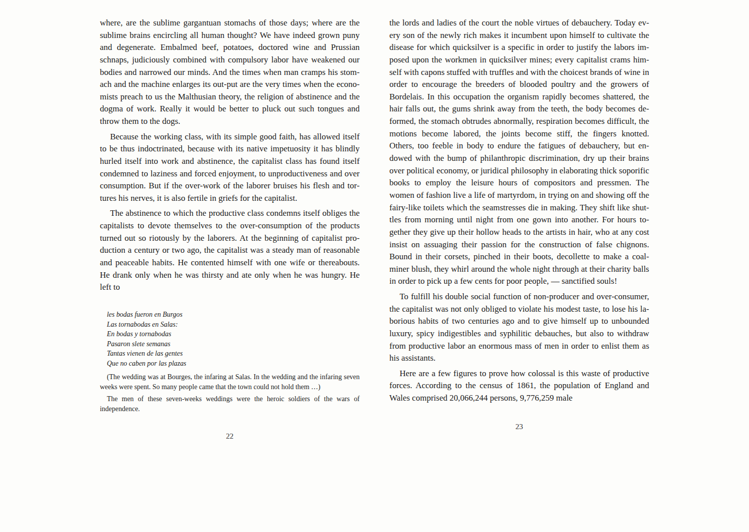where, are the sublime gargantuan stomachs of those days; where are the sublime brains encircling all human thought? We have indeed grown puny and degenerate. Embalmed beef, potatoes, doctored wine and Prussian schnaps, judiciously combined with compulsory labor have weakened our bodies and narrowed our minds. And the times when man cramps his stomach and the machine enlarges its out-put are the very times when the economists preach to us the Malthusian theory, the religion of abstinence and the dogma of work. Really it would be better to pluck out such tongues and throw them to the dogs.
Because the working class, with its simple good faith, has allowed itself to be thus indoctrinated, because with its native impetuosity it has blindly hurled itself into work and abstinence, the capitalist class has found itself condemned to laziness and forced enjoyment, to unproductiveness and over consumption. But if the over-work of the laborer bruises his flesh and tortures his nerves, it is also fertile in griefs for the capitalist.
The abstinence to which the productive class condemns itself obliges the capitalists to devote themselves to the over-consumption of the products turned out so riotously by the laborers. At the beginning of capitalist production a century or two ago, the capitalist was a steady man of reasonable and peaceable habits. He contented himself with one wife or thereabouts. He drank only when he was thirsty and ate only when he was hungry. He left to
les bodas fueron en Burgos
Las tornabodas en Salas:
En bodas y tornabodas
Pasaron slete semanas
Tantas vienen de las gentes
Que no caben por las plazas
(The wedding was at Bourges, the infaring at Salas. In the wedding and the infaring seven weeks were spent. So many people came that the town could not hold them …)
The men of these seven-weeks weddings were the heroic soldiers of the wars of independence.
22
the lords and ladies of the court the noble virtues of debauchery. Today every son of the newly rich makes it incumbent upon himself to cultivate the disease for which quicksilver is a specific in order to justify the labors imposed upon the workmen in quicksilver mines; every capitalist crams himself with capons stuffed with truffles and with the choicest brands of wine in order to encourage the breeders of blooded poultry and the growers of Bordelais. In this occupation the organism rapidly becomes shattered, the hair falls out, the gums shrink away from the teeth, the body becomes deformed, the stomach obtrudes abnormally, respiration becomes difficult, the motions become labored, the joints become stiff, the fingers knotted. Others, too feeble in body to endure the fatigues of debauchery, but endowed with the bump of philanthropic discrimination, dry up their brains over political economy, or juridical philosophy in elaborating thick soporific books to employ the leisure hours of compositors and pressmen. The women of fashion live a life of martyrdom, in trying on and showing off the fairy-like toilets which the seamstresses die in making. They shift like shuttles from morning until night from one gown into another. For hours together they give up their hollow heads to the artists in hair, who at any cost insist on assuaging their passion for the construction of false chignons. Bound in their corsets, pinched in their boots, decollette to make a coal-miner blush, they whirl around the whole night through at their charity balls in order to pick up a few cents for poor people, — sanctified souls!
To fulfill his double social function of non-producer and over-consumer, the capitalist was not only obliged to violate his modest taste, to lose his laborious habits of two centuries ago and to give himself up to unbounded luxury, spicy indigestibles and syphilitic debauches, but also to withdraw from productive labor an enormous mass of men in order to enlist them as his assistants.
Here are a few figures to prove how colossal is this waste of productive forces. According to the census of 1861, the population of England and Wales comprised 20,066,244 persons, 9,776,259 male
23